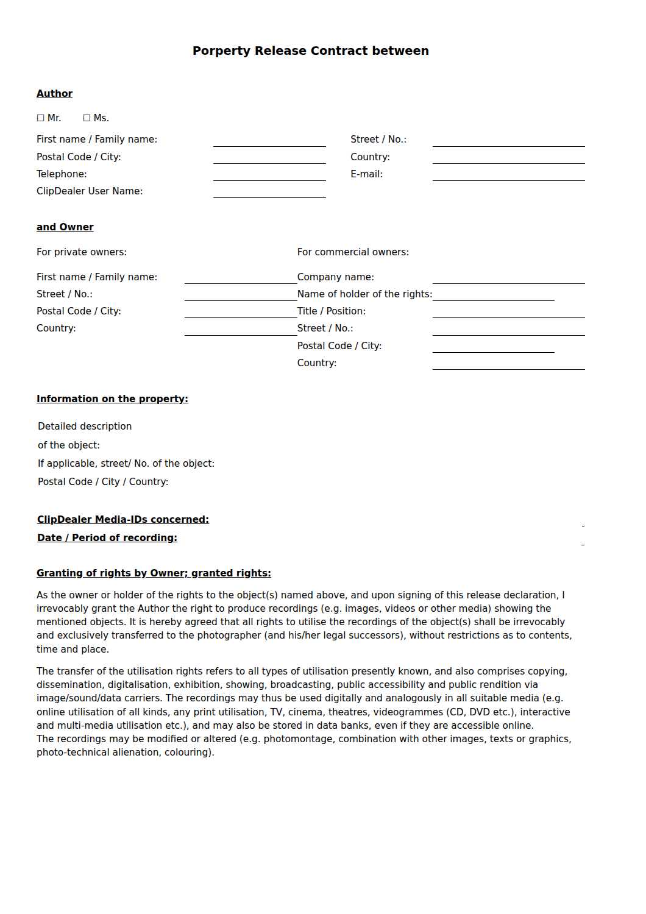Porperty Release Contract between
Author
☐Mr. ☐Ms.
| First name / Family name: | | | Street / No.: | |
| Postal Code / City: | | | Country: | |
| Telephone: | | | E-mail: | |
| ClipDealer User Name: | | | | |
and Owner
| For private owners: / First name / Family name: / / / Street / No.: / / / Postal Code / City: / / / Country: / / | For commercial owners: / Company name: / / / Name of holder of the rights: / / / Title / Position: / / / Street / No.: / / / Postal Code / City: / / / Country: / / |
Information on the property:
| Detailed description | |
| of the object: | |
| If applicable, street/ No. of the object: | |
| Postal Code / City / Country: | |
| ClipDealer Media-IDs concerned: | |
| Date / Period of recording: | |
Granting of rights by Owner; granted rights:
As the owner or holder of the rights to the object(s) named above, and upon signing of this release declaration, I irrevocably grant the Author the right to produce recordings (e.g. images, videos or other media) showing the mentioned objects. It is hereby agreed that all rights to utilise the recordings of the object(s) shall be irrevocably and exclusively transferred to the photographer (and his/her legal successors), without restrictions as to contents, time and place.
The transfer of the utilisation rights refers to all types of utilisation presently known, and also comprises copying, dissemination, digitalisation, exhibition, showing, broadcasting, public accessibility and public rendition via image/sound/data carriers. The recordings may thus be used digitally and analogously in all suitable media (e.g. online utilisation of all kinds, any print utilisation, TV, cinema, theatres, videogrammes (CD, DVD etc.), interactive and multi-media utilisation etc.), and may also be stored in data banks, even if they are accessible online.
The recordings may be modified or altered (e.g. photomontage, combination with other images, texts or graphics, photo-technical alienation, colouring).